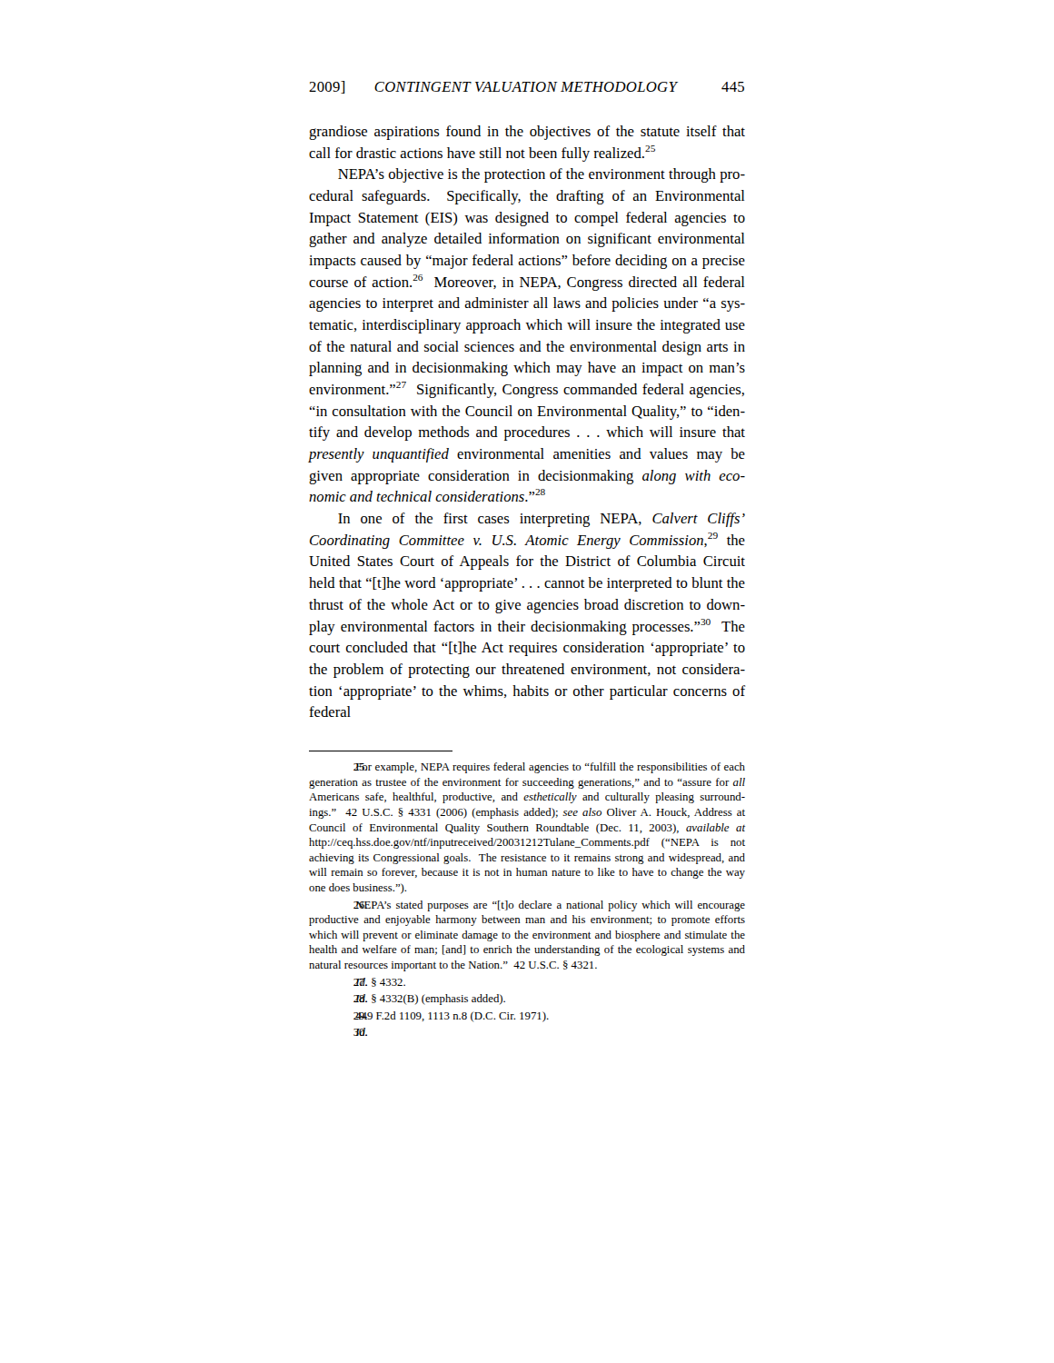2009] CONTINGENT VALUATION METHODOLOGY 445
grandiose aspirations found in the objectives of the statute itself that call for drastic actions have still not been fully realized.25
NEPA’s objective is the protection of the environment through procedural safeguards. Specifically, the drafting of an Environmental Impact Statement (EIS) was designed to compel federal agencies to gather and analyze detailed information on significant environmental impacts caused by “major federal actions” before deciding on a precise course of action.26 Moreover, in NEPA, Congress directed all federal agencies to interpret and administer all laws and policies under “a systematic, interdisciplinary approach which will insure the integrated use of the natural and social sciences and the environmental design arts in planning and in decisionmaking which may have an impact on man’s environment.”27 Significantly, Congress commanded federal agencies, “in consultation with the Council on Environmental Quality,” to “identify and develop methods and procedures . . . which will insure that presently unquantified environmental amenities and values may be given appropriate consideration in decisionmaking along with economic and technical considerations.”28
In one of the first cases interpreting NEPA, Calvert Cliffs’ Coordinating Committee v. U.S. Atomic Energy Commission,29 the United States Court of Appeals for the District of Columbia Circuit held that “[t]he word ‘appropriate’ . . . cannot be interpreted to blunt the thrust of the whole Act or to give agencies broad discretion to downplay environmental factors in their decisionmaking processes.”30 The court concluded that “[t]he Act requires consideration ‘appropriate’ to the problem of protecting our threatened environment, not consideration ‘appropriate’ to the whims, habits or other particular concerns of federal
25. For example, NEPA requires federal agencies to “fulfill the responsibilities of each generation as trustee of the environment for succeeding generations,” and to “assure for all Americans safe, healthful, productive, and esthetically and culturally pleasing surroundings.” 42 U.S.C. § 4331 (2006) (emphasis added); see also Oliver A. Houck, Address at Council of Environmental Quality Southern Roundtable (Dec. 11, 2003), available at http://ceq.hss.doe.gov/ntf/inputreceived/20031212Tulane_Comments.pdf (“NEPA is not achieving its Congressional goals. The resistance to it remains strong and widespread, and will remain so forever, because it is not in human nature to like to have to change the way one does business.”).
26. NEPA’s stated purposes are “[t]o declare a national policy which will encourage productive and enjoyable harmony between man and his environment; to promote efforts which will prevent or eliminate damage to the environment and biosphere and stimulate the health and welfare of man; [and] to enrich the understanding of the ecological systems and natural resources important to the Nation.” 42 U.S.C. § 4321.
27. Id. § 4332.
28. Id. § 4332(B) (emphasis added).
29. 449 F.2d 1109, 1113 n.8 (D.C. Cir. 1971).
30. Id.